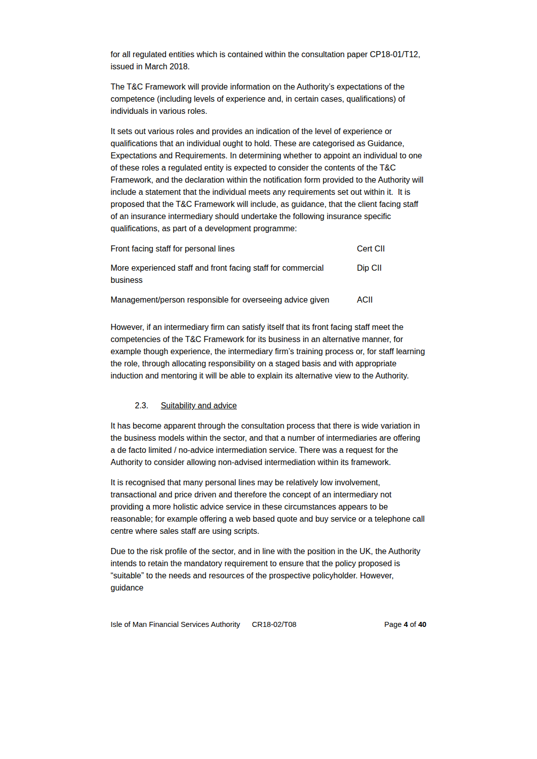for all regulated entities which is contained within the consultation paper CP18-01/T12, issued in March 2018.
The T&C Framework will provide information on the Authority’s expectations of the competence (including levels of experience and, in certain cases, qualifications) of individuals in various roles.
It sets out various roles and provides an indication of the level of experience or qualifications that an individual ought to hold. These are categorised as Guidance, Expectations and Requirements. In determining whether to appoint an individual to one of these roles a regulated entity is expected to consider the contents of the T&C Framework, and the declaration within the notification form provided to the Authority will include a statement that the individual meets any requirements set out within it. It is proposed that the T&C Framework will include, as guidance, that the client facing staff of an insurance intermediary should undertake the following insurance specific qualifications, as part of a development programme:
| Front facing staff for personal lines | Cert CII |
| More experienced staff and front facing staff for commercial business | Dip CII |
| Management/person responsible for overseeing advice given | ACII |
However, if an intermediary firm can satisfy itself that its front facing staff meet the competencies of the T&C Framework for its business in an alternative manner, for example though experience, the intermediary firm’s training process or, for staff learning the role, through allocating responsibility on a staged basis and with appropriate induction and mentoring it will be able to explain its alternative view to the Authority.
2.3. Suitability and advice
It has become apparent through the consultation process that there is wide variation in the business models within the sector, and that a number of intermediaries are offering a de facto limited / no-advice intermediation service. There was a request for the Authority to consider allowing non-advised intermediation within its framework.
It is recognised that many personal lines may be relatively low involvement, transactional and price driven and therefore the concept of an intermediary not providing a more holistic advice service in these circumstances appears to be reasonable; for example offering a web based quote and buy service or a telephone call centre where sales staff are using scripts.
Due to the risk profile of the sector, and in line with the position in the UK, the Authority intends to retain the mandatory requirement to ensure that the policy proposed is “suitable” to the needs and resources of the prospective policyholder. However, guidance
Isle of Man Financial Services Authority CR18-02/T08 Page 4 of 40